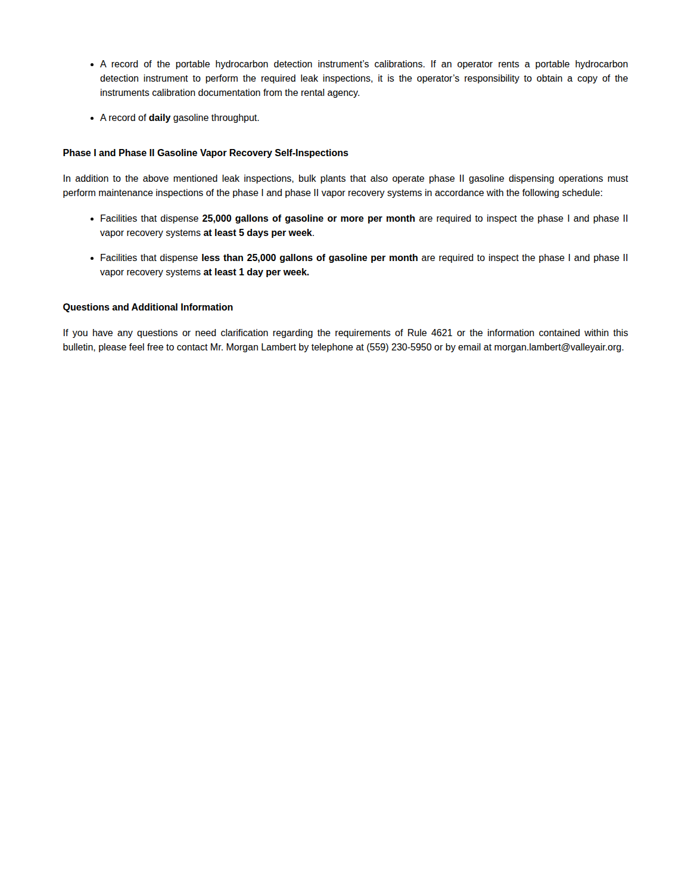A record of the portable hydrocarbon detection instrument’s calibrations. If an operator rents a portable hydrocarbon detection instrument to perform the required leak inspections, it is the operator’s responsibility to obtain a copy of the instruments calibration documentation from the rental agency.
A record of daily gasoline throughput.
Phase I and Phase II Gasoline Vapor Recovery Self-Inspections
In addition to the above mentioned leak inspections, bulk plants that also operate phase II gasoline dispensing operations must perform maintenance inspections of the phase I and phase II vapor recovery systems in accordance with the following schedule:
Facilities that dispense 25,000 gallons of gasoline or more per month are required to inspect the phase I and phase II vapor recovery systems at least 5 days per week.
Facilities that dispense less than 25,000 gallons of gasoline per month are required to inspect the phase I and phase II vapor recovery systems at least 1 day per week.
Questions and Additional Information
If you have any questions or need clarification regarding the requirements of Rule 4621 or the information contained within this bulletin, please feel free to contact Mr. Morgan Lambert by telephone at (559) 230-5950 or by email at morgan.lambert@valleyair.org.